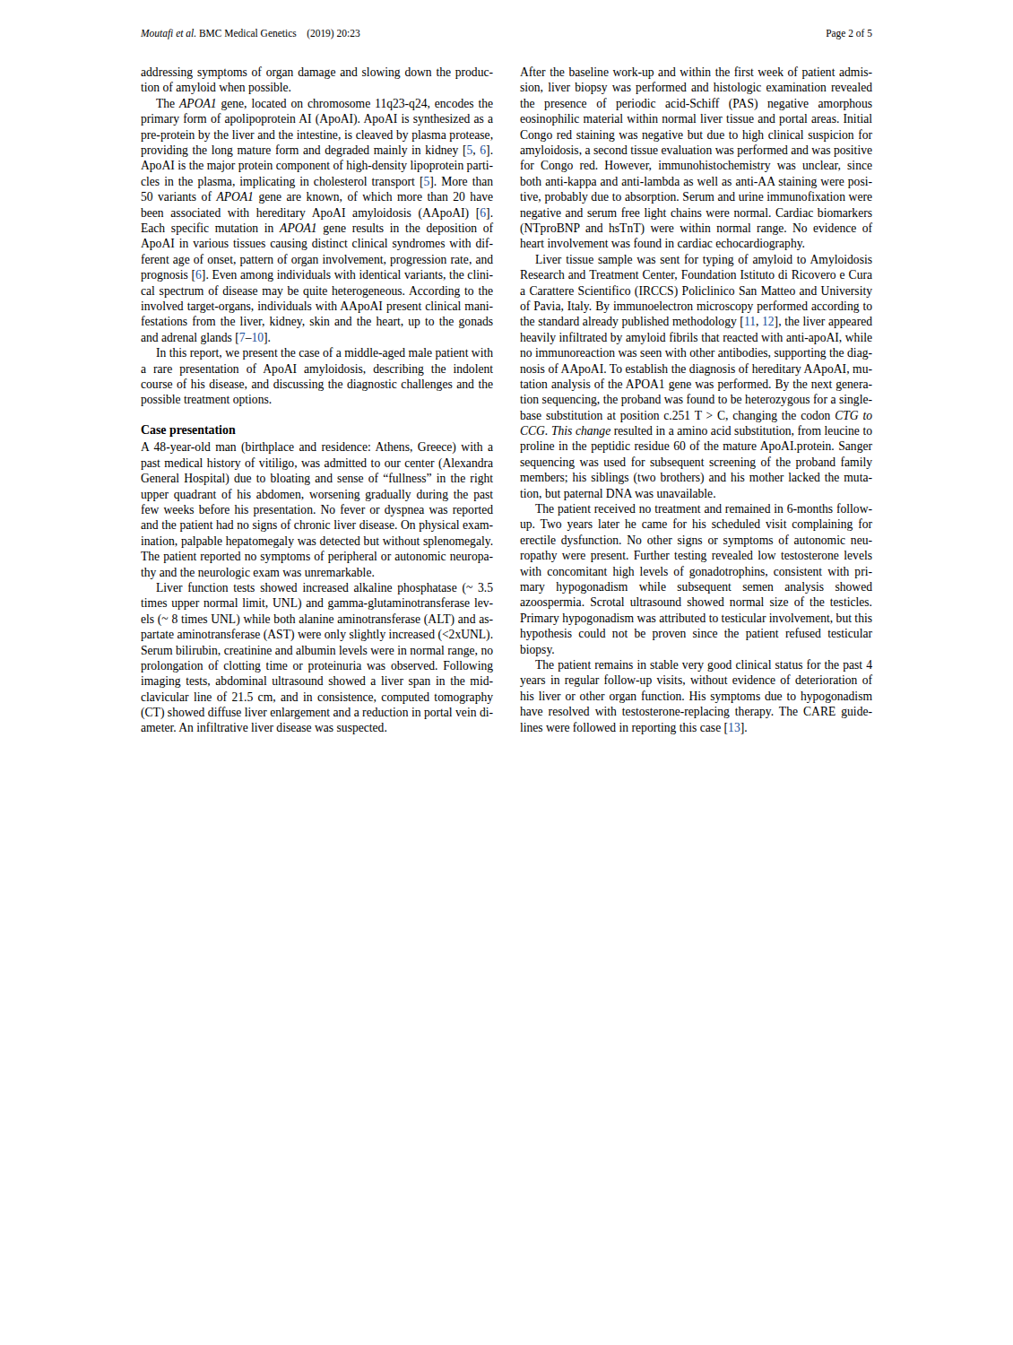Moutafi et al. BMC Medical Genetics (2019) 20:23
Page 2 of 5
addressing symptoms of organ damage and slowing down the production of amyloid when possible.
The APOA1 gene, located on chromosome 11q23-q24, encodes the primary form of apolipoprotein AI (ApoAI). ApoAI is synthesized as a pre-protein by the liver and the intestine, is cleaved by plasma protease, providing the long mature form and degraded mainly in kidney [5, 6]. ApoAI is the major protein component of high-density lipoprotein particles in the plasma, implicating in cholesterol transport [5]. More than 50 variants of APOA1 gene are known, of which more than 20 have been associated with hereditary ApoAI amyloidosis (AApoAI) [6]. Each specific mutation in APOA1 gene results in the deposition of ApoAI in various tissues causing distinct clinical syndromes with different age of onset, pattern of organ involvement, progression rate, and prognosis [6]. Even among individuals with identical variants, the clinical spectrum of disease may be quite heterogeneous. According to the involved target-organs, individuals with AApoAI present clinical manifestations from the liver, kidney, skin and the heart, up to the gonads and adrenal glands [7–10].
In this report, we present the case of a middle-aged male patient with a rare presentation of ApoAI amyloidosis, describing the indolent course of his disease, and discussing the diagnostic challenges and the possible treatment options.
Case presentation
A 48-year-old man (birthplace and residence: Athens, Greece) with a past medical history of vitiligo, was admitted to our center (Alexandra General Hospital) due to bloating and sense of “fullness” in the right upper quadrant of his abdomen, worsening gradually during the past few weeks before his presentation. No fever or dyspnea was reported and the patient had no signs of chronic liver disease. On physical examination, palpable hepatomegaly was detected but without splenomegaly. The patient reported no symptoms of peripheral or autonomic neuropathy and the neurologic exam was unremarkable.
Liver function tests showed increased alkaline phosphatase (~ 3.5 times upper normal limit, UNL) and gamma-glutaminotransferase levels (~ 8 times UNL) while both alanine aminotransferase (ALT) and aspartate aminotransferase (AST) were only slightly increased (<2xUNL). Serum bilirubin, creatinine and albumin levels were in normal range, no prolongation of clotting time or proteinuria was observed. Following imaging tests, abdominal ultrasound showed a liver span in the mid-clavicular line of 21.5 cm, and in consistence, computed tomography (CT) showed diffuse liver enlargement and a reduction in portal vein diameter. An infiltrative liver disease was suspected.
After the baseline work-up and within the first week of patient admission, liver biopsy was performed and histologic examination revealed the presence of periodic acid-Schiff (PAS) negative amorphous eosinophilic material within normal liver tissue and portal areas. Initial Congo red staining was negative but due to high clinical suspicion for amyloidosis, a second tissue evaluation was performed and was positive for Congo red. However, immunohistochemistry was unclear, since both anti-kappa and anti-lambda as well as anti-AA staining were positive, probably due to absorption. Serum and urine immunofixation were negative and serum free light chains were normal. Cardiac biomarkers (NTproBNP and hsTnT) were within normal range. No evidence of heart involvement was found in cardiac echocardiography.
Liver tissue sample was sent for typing of amyloid to Amyloidosis Research and Treatment Center, Foundation Istituto di Ricovero e Cura a Carattere Scientifico (IRCCS) Policlinico San Matteo and University of Pavia, Italy. By immunoelectron microscopy performed according to the standard already published methodology [11, 12], the liver appeared heavily infiltrated by amyloid fibrils that reacted with anti-apoAI, while no immunoreaction was seen with other antibodies, supporting the diagnosis of AApoAI. To establish the diagnosis of hereditary AApoAI, mutation analysis of the APOA1 gene was performed. By the next generation sequencing, the proband was found to be heterozygous for a single-base substitution at position c.251 T > C, changing the codon CTG to CCG. This change resulted in a amino acid substitution, from leucine to proline in the peptidic residue 60 of the mature ApoAI.protein. Sanger sequencing was used for subsequent screening of the proband family members; his siblings (two brothers) and his mother lacked the mutation, but paternal DNA was unavailable.
The patient received no treatment and remained in 6-months follow-up. Two years later he came for his scheduled visit complaining for erectile dysfunction. No other signs or symptoms of autonomic neuropathy were present. Further testing revealed low testosterone levels with concomitant high levels of gonadotrophins, consistent with primary hypogonadism while subsequent semen analysis showed azoospermia. Scrotal ultrasound showed normal size of the testicles. Primary hypogonadism was attributed to testicular involvement, but this hypothesis could not be proven since the patient refused testicular biopsy.
The patient remains in stable very good clinical status for the past 4 years in regular follow-up visits, without evidence of deterioration of his liver or other organ function. His symptoms due to hypogonadism have resolved with testosterone-replacing therapy. The CARE guidelines were followed in reporting this case [13].